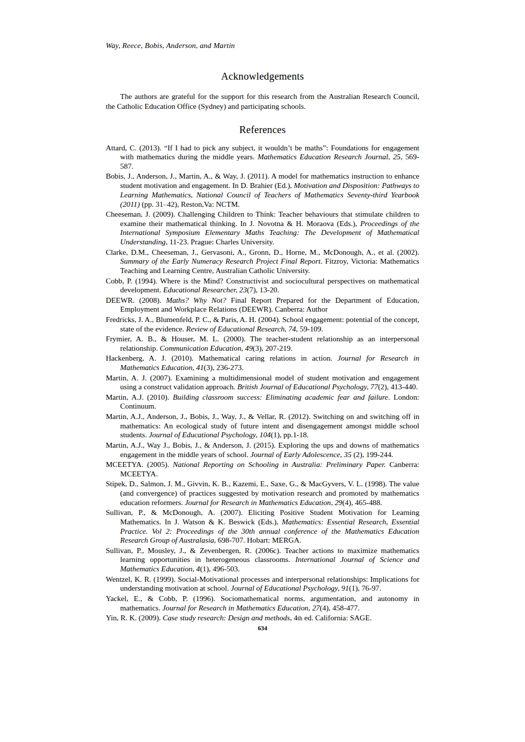Way, Reece, Bobis, Anderson, and Martin
Acknowledgements
The authors are grateful for the support for this research from the Australian Research Council, the Catholic Education Office (Sydney) and participating schools.
References
Attard, C. (2013). “If I had to pick any subject, it wouldn’t be maths”: Foundations for engagement with mathematics during the middle years. Mathematics Education Research Journal, 25, 569-587.
Bobis, J., Anderson, J., Martin, A., & Way, J. (2011). A model for mathematics instruction to enhance student motivation and engagement. In D. Brahier (Ed.), Motivation and Disposition: Pathways to Learning Mathematics, National Council of Teachers of Mathematics Seventy-third Yearbook (2011) (pp. 31–42), Reston,Va: NCTM.
Cheeseman, J. (2009). Challenging Children to Think: Teacher behaviours that stimulate children to examine their mathematical thinking. In J. Novotna & H. Moraova (Eds.), Proceedings of the International Symposium Elementary Maths Teaching: The Development of Mathematical Understanding, 11-23. Prague: Charles University.
Clarke, D.M., Cheeseman, J., Gervasoni, A., Gronn, D., Horne, M., McDonough, A., et al. (2002). Summary of the Early Numeracy Research Project Final Report. Fitzroy, Victoria: Mathematics Teaching and Learning Centre, Australian Catholic University.
Cobb, P. (1994). Where is the Mind? Constructivist and sociocultural perspectives on mathematical development. Educational Researcher, 23(7), 13-20.
DEEWR. (2008). Maths? Why Not? Final Report Prepared for the Department of Education, Employment and Workplace Relations (DEEWR). Canberra: Author
Fredricks, J. A., Blumenfeld, P. C., & Paris, A. H. (2004). School engagement: potential of the concept, state of the evidence. Review of Educational Research, 74, 59-109.
Frymier, A. B., & Houser, M. L. (2000). The teacher-student relationship as an interpersonal relationship. Communication Education, 49(3), 207-219.
Hackenberg, A. J. (2010). Mathematical caring relations in action. Journal for Research in Mathematics Education, 41(3), 236-273.
Martin, A. J. (2007). Examining a multidimensional model of student motivation and engagement using a construct validation approach. British Journal of Educational Psychology, 77(2), 413-440.
Martin, A.J. (2010). Building classroom success: Eliminating academic fear and failure. London: Continuum.
Martin, A.J., Anderson, J., Bobis, J., Way, J., & Vellar, R. (2012). Switching on and switching off in mathematics: An ecological study of future intent and disengagement amongst middle school students. Journal of Educational Psychology, 104(1), pp.1-18.
Martin, A.J., Way J., Bobis, J., & Anderson, J. (2015). Exploring the ups and downs of mathematics engagement in the middle years of school. Journal of Early Adolescence, 35 (2), 199-244.
MCEETYA. (2005). National Reporting on Schooling in Australia: Preliminary Paper. Canberra: MCEETYA.
Stipek, D., Salmon, J. M., Givvin, K. B., Kazemi, E., Saxe, G., & MacGyvers, V. L. (1998). The value (and convergence) of practices suggested by motivation research and promoted by mathematics education reformers. Journal for Research in Mathematics Education, 29(4), 465-488.
Sullivan, P., & McDonough, A. (2007). Eliciting Positive Student Motivation for Learning Mathematics. In J. Watson & K. Beswick (Eds.), Mathematics: Essential Research, Essential Practice. Vol 2: Proceedings of the 30th annual conference of the Mathematics Education Research Group of Australasia, 698-707. Hobart: MERGA.
Sullivan, P., Mousley, J., & Zevenbergen, R. (2006c). Teacher actions to maximize mathematics learning opportunities in heterogeneous classrooms. International Journal of Science and Mathematics Education, 4(1), 496-503.
Wentzel, K. R. (1999). Social-Motivational processes and interpersonal relationships: Implications for understanding motivation at school. Journal of Educational Psychology, 91(1), 76-97.
Yackel, E., & Cobb, P. (1996). Sociomathematical norms, argumentation, and autonomy in mathematics. Journal for Research in Mathematics Education, 27(4), 458-477.
Yin, R. K. (2009). Case study research: Design and methods, 4th ed. California: SAGE.
634